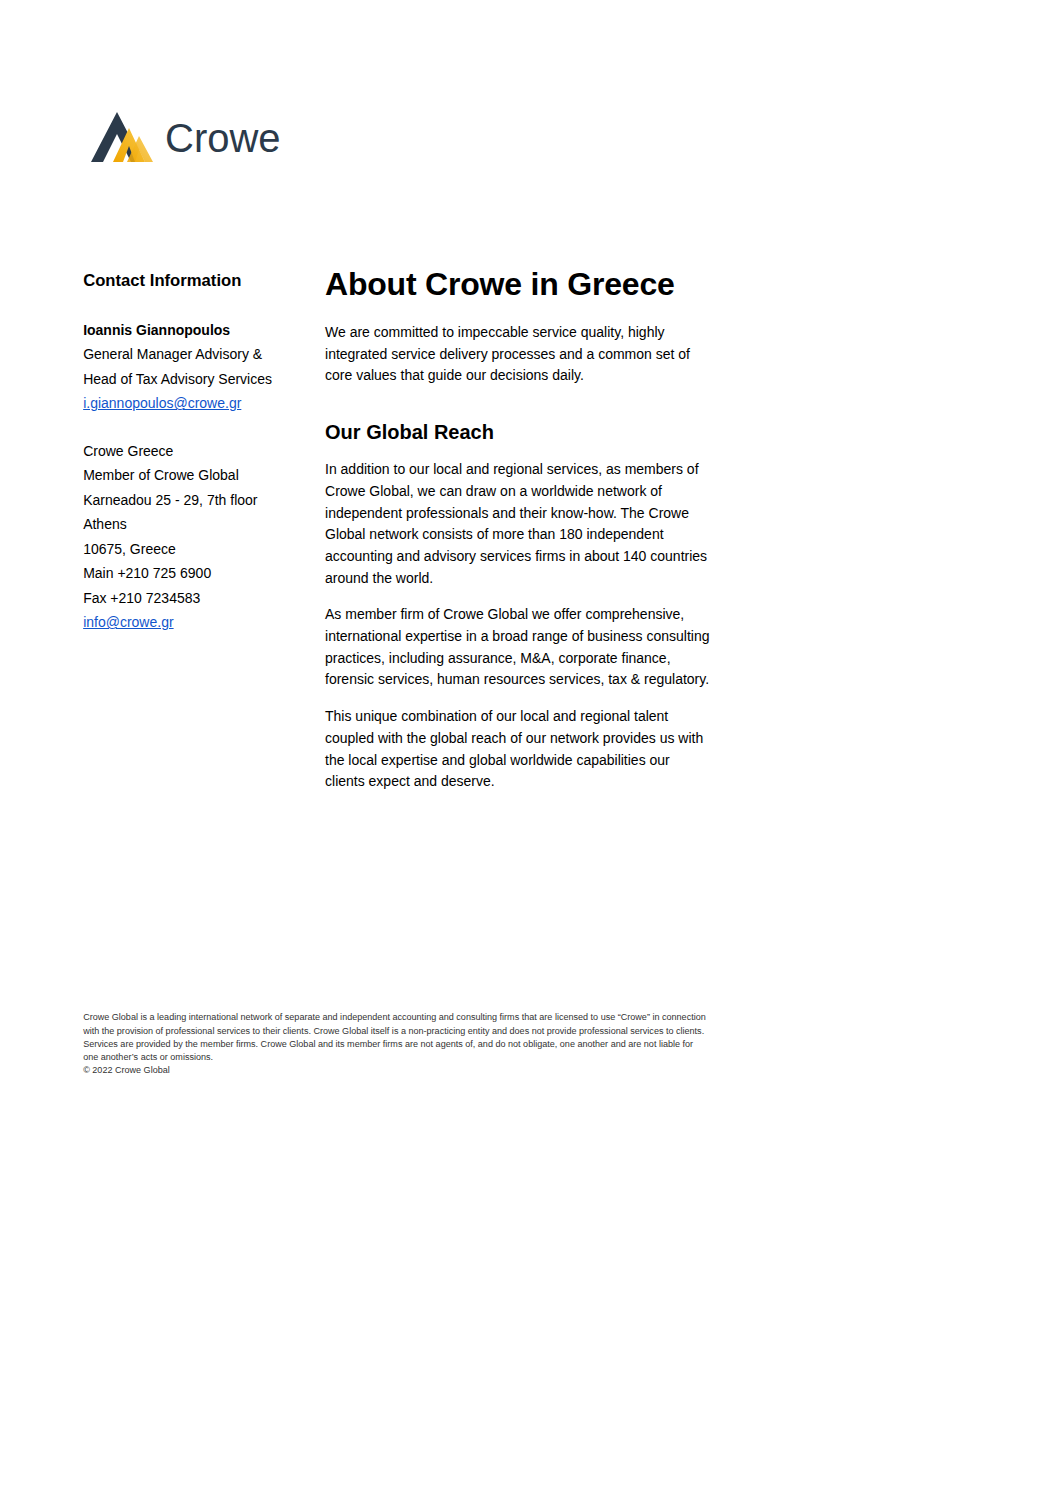Crowe
Contact Information
Ioannis Giannopoulos
General Manager Advisory &
Head of Tax Advisory Services
i.giannopoulos@crowe.gr
Crowe Greece
Member of Crowe Global
Karneadou 25 - 29, 7th floor
Athens
10675, Greece
Main +210 725 6900
Fax +210 7234583
info@crowe.gr
About Crowe in Greece
We are committed to impeccable service quality, highly integrated service delivery processes and a common set of core values that guide our decisions daily.
Our Global Reach
In addition to our local and regional services, as members of Crowe Global, we can draw on a worldwide network of independent professionals and their know-how. The Crowe Global network consists of more than 180 independent accounting and advisory services firms in about 140 countries around the world.
As member firm of Crowe Global we offer comprehensive, international expertise in a broad range of business consulting practices, including assurance, M&A, corporate finance, forensic services, human resources services, tax & regulatory.
This unique combination of our local and regional talent coupled with the global reach of our network provides us with the local expertise and global worldwide capabilities our clients expect and deserve.
Crowe Global is a leading international network of separate and independent accounting and consulting firms that are licensed to use “Crowe” in connection with the provision of professional services to their clients. Crowe Global itself is a non-practicing entity and does not provide professional services to clients. Services are provided by the member firms. Crowe Global and its member firms are not agents of, and do not obligate, one another and are not liable for one another’s acts or omissions.
© 2022 Crowe Global